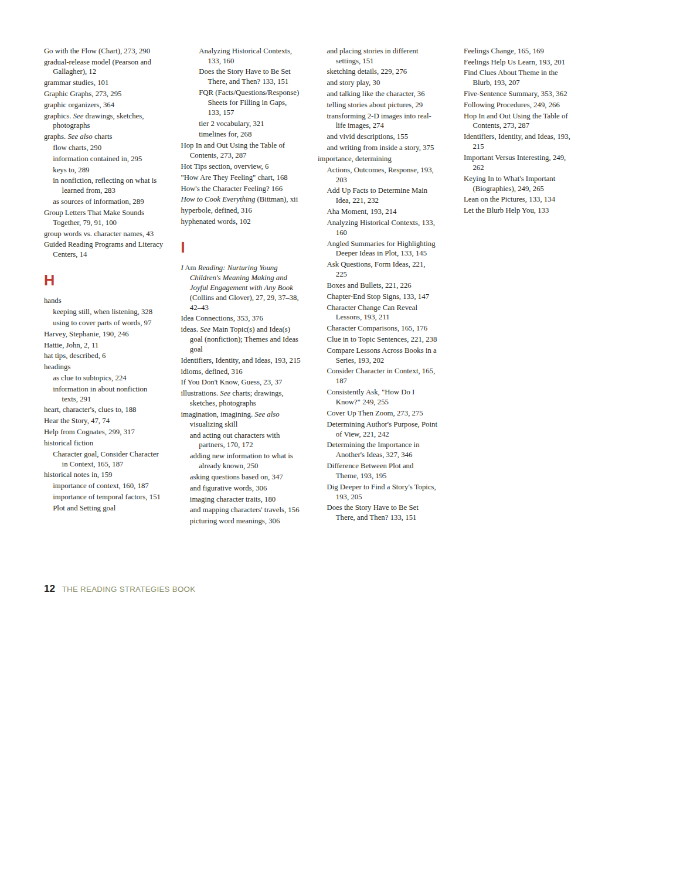Go with the Flow (Chart), 273, 290
gradual-release model (Pearson and Gallagher), 12
grammar studies, 101
Graphic Graphs, 273, 295
graphic organizers, 364
graphics. See drawings, sketches, photographs
graphs. See also charts
flow charts, 290
information contained in, 295
keys to, 289
in nonfiction, reflecting on what is learned from, 283
as sources of information, 289
Group Letters That Make Sounds Together, 79, 91, 100
group words vs. character names, 43
Guided Reading Programs and Literacy Centers, 14
H
hands
keeping still, when listening, 328
using to cover parts of words, 97
Harvey, Stephanie, 190, 246
Hattie, John, 2, 11
hat tips, described, 6
headings
as clue to subtopics, 224
information in about nonfiction texts, 291
heart, character's, clues to, 188
Hear the Story, 47, 74
Help from Cognates, 299, 317
historical fiction
Character goal, Consider Character in Context, 165, 187
historical notes in, 159
importance of context, 160, 187
importance of temporal factors, 151
Plot and Setting goal
Analyzing Historical Contexts, 133, 160
Does the Story Have to Be Set There, and Then? 133, 151
FQR (Facts/Questions/Response) Sheets for Filling in Gaps, 133, 157
tier 2 vocabulary, 321
timelines for, 268
Hop In and Out Using the Table of Contents, 273, 287
Hot Tips section, overview, 6
"How Are They Feeling" chart, 168
How's the Character Feeling? 166
How to Cook Everything (Bittman), xii
hyperbole, defined, 316
hyphenated words, 102
I
I Am Reading: Nurturing Young Children's Meaning Making and Joyful Engagement with Any Book (Collins and Glover), 27, 29, 37–38, 42–43
Idea Connections, 353, 376
ideas. See Main Topic(s) and Idea(s) goal (nonfiction); Themes and Ideas goal
Identifiers, Identity, and Ideas, 193, 215
idioms, defined, 316
If You Don't Know, Guess, 23, 37
illustrations. See charts; drawings, sketches, photographs
imagination, imagining. See also visualizing skill
and acting out characters with partners, 170, 172
adding new information to what is already known, 250
asking questions based on, 347
and figurative words, 306
imaging character traits, 180
and mapping characters' travels, 156
picturing word meanings, 306
and placing stories in different settings, 151
sketching details, 229, 276
and story play, 30
and talking like the character, 36
telling stories about pictures, 29
transforming 2-D images into real-life images, 274
and vivid descriptions, 155
and writing from inside a story, 375
importance, determining
Actions, Outcomes, Response, 193, 203
Add Up Facts to Determine Main Idea, 221, 232
Aha Moment, 193, 214
Analyzing Historical Contexts, 133, 160
Angled Summaries for Highlighting Deeper Ideas in Plot, 133, 145
Ask Questions, Form Ideas, 221, 225
Boxes and Bullets, 221, 226
Chapter-End Stop Signs, 133, 147
Character Change Can Reveal Lessons, 193, 211
Character Comparisons, 165, 176
Clue in to Topic Sentences, 221, 238
Compare Lessons Across Books in a Series, 193, 202
Consider Character in Context, 165, 187
Consistently Ask, "How Do I Know?" 249, 255
Cover Up Then Zoom, 273, 275
Determining Author's Purpose, Point of View, 221, 242
Determining the Importance in Another's Ideas, 327, 346
Difference Between Plot and Theme, 193, 195
Dig Deeper to Find a Story's Topics, 193, 205
Does the Story Have to Be Set There, and Then? 133, 151
Feelings Change, 165, 169
Feelings Help Us Learn, 193, 201
Find Clues About Theme in the Blurb, 193, 207
Five-Sentence Summary, 353, 362
Following Procedures, 249, 266
Hop In and Out Using the Table of Contents, 273, 287
Identifiers, Identity, and Ideas, 193, 215
Important Versus Interesting, 249, 262
Keying In to What's Important (Biographies), 249, 265
Lean on the Pictures, 133, 134
Let the Blurb Help You, 133
12 The Reading Strategies Book